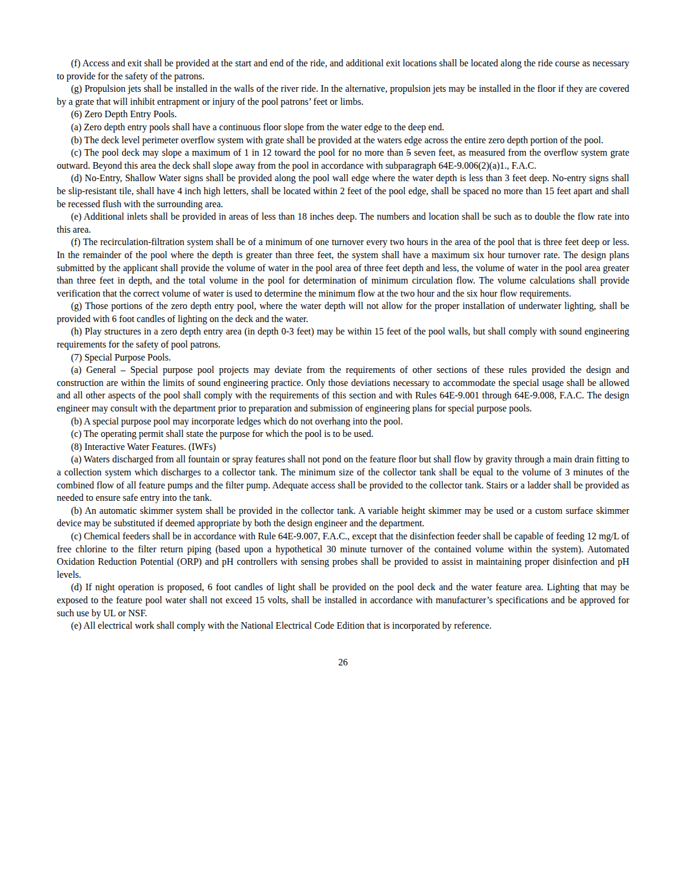(f) Access and exit shall be provided at the start and end of the ride, and additional exit locations shall be located along the ride course as necessary to provide for the safety of the patrons.
(g) Propulsion jets shall be installed in the walls of the river ride. In the alternative, propulsion jets may be installed in the floor if they are covered by a grate that will inhibit entrapment or injury of the pool patrons’ feet or limbs.
(6) Zero Depth Entry Pools.
(a) Zero depth entry pools shall have a continuous floor slope from the water edge to the deep end.
(b) The deck level perimeter overflow system with grate shall be provided at the waters edge across the entire zero depth portion of the pool.
(c) The pool deck may slope a maximum of 1 in 12 toward the pool for no more than 5 seven feet, as measured from the overflow system grate outward. Beyond this area the deck shall slope away from the pool in accordance with subparagraph 64E-9.006(2)(a)1., F.A.C.
(d) No-Entry, Shallow Water signs shall be provided along the pool wall edge where the water depth is less than 3 feet deep. No-entry signs shall be slip-resistant tile, shall have 4 inch high letters, shall be located within 2 feet of the pool edge, shall be spaced no more than 15 feet apart and shall be recessed flush with the surrounding area.
(e) Additional inlets shall be provided in areas of less than 18 inches deep. The numbers and location shall be such as to double the flow rate into this area.
(f) The recirculation-filtration system shall be of a minimum of one turnover every two hours in the area of the pool that is three feet deep or less. In the remainder of the pool where the depth is greater than three feet, the system shall have a maximum six hour turnover rate. The design plans submitted by the applicant shall provide the volume of water in the pool area of three feet depth and less, the volume of water in the pool area greater than three feet in depth, and the total volume in the pool for determination of minimum circulation flow. The volume calculations shall provide verification that the correct volume of water is used to determine the minimum flow at the two hour and the six hour flow requirements.
(g) Those portions of the zero depth entry pool, where the water depth will not allow for the proper installation of underwater lighting, shall be provided with 6 foot candles of lighting on the deck and the water.
(h) Play structures in a zero depth entry area (in depth 0-3 feet) may be within 15 feet of the pool walls, but shall comply with sound engineering requirements for the safety of pool patrons.
(7) Special Purpose Pools.
(a) General – Special purpose pool projects may deviate from the requirements of other sections of these rules provided the design and construction are within the limits of sound engineering practice. Only those deviations necessary to accommodate the special usage shall be allowed and all other aspects of the pool shall comply with the requirements of this section and with Rules 64E-9.001 through 64E-9.008, F.A.C. The design engineer may consult with the department prior to preparation and submission of engineering plans for special purpose pools.
(b) A special purpose pool may incorporate ledges which do not overhang into the pool.
(c) The operating permit shall state the purpose for which the pool is to be used.
(8) Interactive Water Features. (IWFs)
(a) Waters discharged from all fountain or spray features shall not pond on the feature floor but shall flow by gravity through a main drain fitting to a collection system which discharges to a collector tank. The minimum size of the collector tank shall be equal to the volume of 3 minutes of the combined flow of all feature pumps and the filter pump. Adequate access shall be provided to the collector tank. Stairs or a ladder shall be provided as needed to ensure safe entry into the tank.
(b) An automatic skimmer system shall be provided in the collector tank. A variable height skimmer may be used or a custom surface skimmer device may be substituted if deemed appropriate by both the design engineer and the department.
(c) Chemical feeders shall be in accordance with Rule 64E-9.007, F.A.C., except that the disinfection feeder shall be capable of feeding 12 mg/L of free chlorine to the filter return piping (based upon a hypothetical 30 minute turnover of the contained volume within the system). Automated Oxidation Reduction Potential (ORP) and pH controllers with sensing probes shall be provided to assist in maintaining proper disinfection and pH levels.
(d) If night operation is proposed, 6 foot candles of light shall be provided on the pool deck and the water feature area. Lighting that may be exposed to the feature pool water shall not exceed 15 volts, shall be installed in accordance with manufacturer’s specifications and be approved for such use by UL or NSF.
(e) All electrical work shall comply with the National Electrical Code Edition that is incorporated by reference.
26